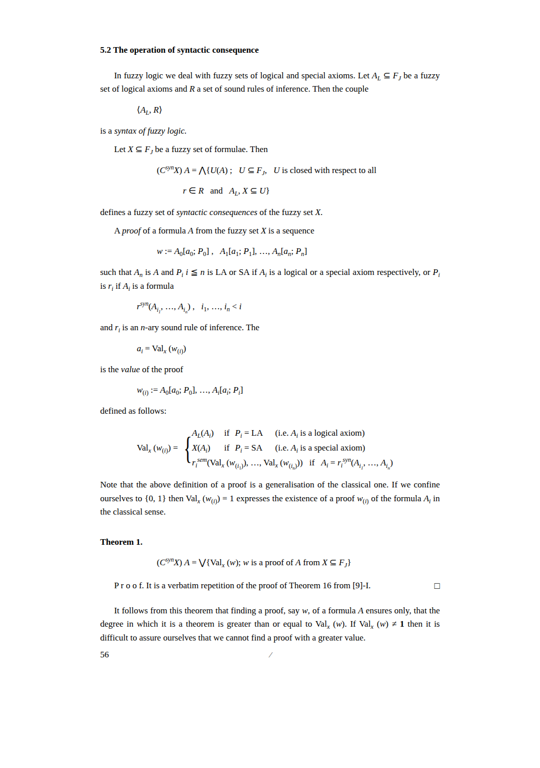5.2 The operation of syntactic consequence
In fuzzy logic we deal with fuzzy sets of logical and special axioms. Let AL ⊆ FJ be a fuzzy set of logical axioms and R a set of sound rules of inference. Then the couple
⟨AL, R⟩
is a syntax of fuzzy logic.
Let X ⊆ FJ be a fuzzy set of formulae. Then
(CsynX) A = ⋀{U(A) ; U ⊆ FJ, U is closed with respect to all
r ∈ R and AL, X ⊆ U}
defines a fuzzy set of syntactic consequences of the fuzzy set X.
A proof of a formula A from the fuzzy set X is a sequence
w := A0[a0; P0] , A1[a1; P1], …, An[an; Pn]
such that An is A and Pi i ≦ n is LA or SA if Ai is a logical or a special axiom respectively, or Pi is ri if Ai is a formula
rsyn(Ai1, …, Ain) , i1, …, in < i
and ri is an n-ary sound rule of inference. The
ai = Valx (w(i))
is the value of the proof
w(i) := A0[a0; P0], …, Ai[ai; Pi]
defined as follows:
Valx (w(i)) = {
| A L ( A i ) | if | P i = LA | (i.e. A i is a logical axiom) |
| X ( A i ) | if | P i = SA | (i.e. A i is a special axiom) |
| r i sem (Val x ( w ( i 1 ) ), …, Val x ( w ( i n ) )) if A i = r i syn ( A i 1 , …, A i n ) |
Note that the above definition of a proof is a generalisation of the classical one. If we confine ourselves to {0, 1} then Valx (w(i)) = 1 expresses the existence of a proof w(i) of the formula Ai in the classical sense.
Theorem 1.
(CsynX) A = ⋁{Valx (w); w is a proof of A from X ⊆ FJ}
P r o o f. It is a verbatim repetition of the proof of Theorem 16 from [9]-I.□
It follows from this theorem that finding a proof, say w, of a formula A ensures only, that the degree in which it is a theorem is greater than or equal to Valx (w). If Valx (w) ≠ 1 then it is difficult to assure ourselves that we cannot find a proof with a greater value.
56
⁄